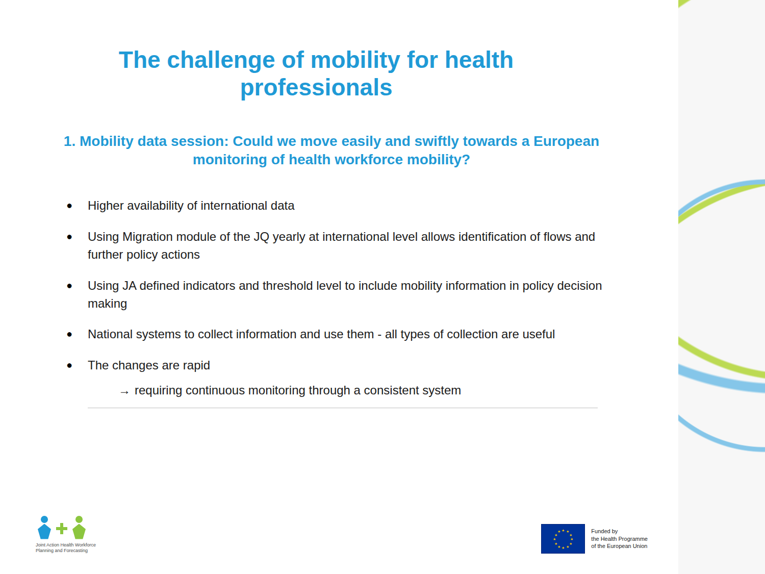The challenge of mobility for health professionals
1. Mobility data session: Could we move easily and swiftly towards a European monitoring of health workforce mobility?
Higher availability of international data
Using Migration module of the JQ yearly at international level allows identification of flows and further policy actions
Using JA defined indicators and threshold level to include mobility information in policy decision making
National systems to collect information and use them - all types of collection are useful
The changes are rapid
→requiring continuous monitoring through a consistent system
Joint Action Health Workforce
Planning and Forecasting
★ ★ ★ ★ ★ ★ ★ ★ ★ ★ ★ ★
Funded by
the Health Programme
of the European Union